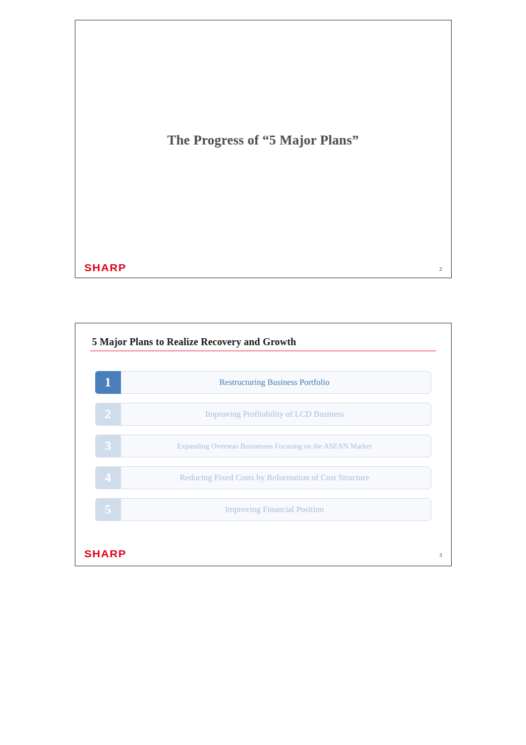The Progress of “5 Major Plans”
SHARP 2
5 Major Plans to Realize Recovery and Growth
1
Restructuring Business Portfolio
2
Improving Profitability of LCD Business
3
Expanding Overseas Businesses Focusing on the ASEAN Market
4
Reducing Fixed Costs by Reformation of Cost Structure
5
Improving Financial Position
SHARP 3